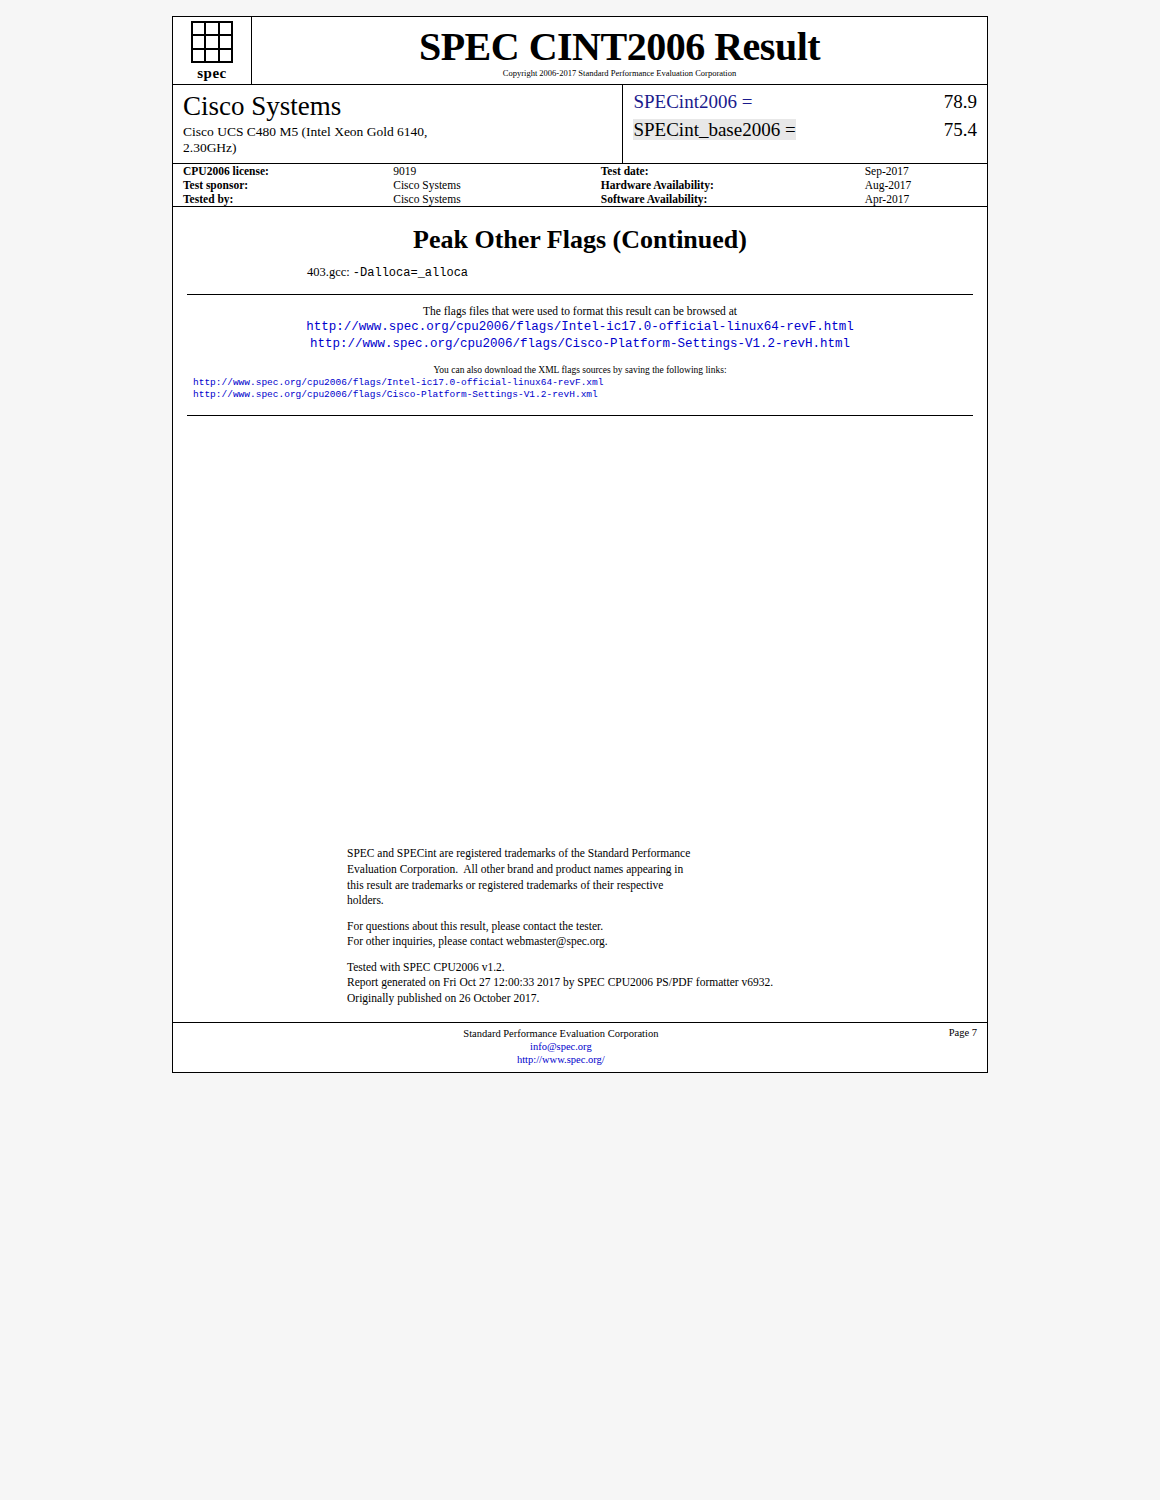spec
SPEC CINT2006 Result
Copyright 2006-2017 Standard Performance Evaluation Corporation
Cisco Systems
Cisco UCS C480 M5 (Intel Xeon Gold 6140,
2.30GHz)
SPECint2006 = 78.9
SPECint_base2006 = 75.4
| CPU2006 license: | 9019 | | Test date: | Sep-2017 |
| Test sponsor: | Cisco Systems | | Hardware Availability: | Aug-2017 |
| Tested by: | Cisco Systems | | Software Availability: | Apr-2017 |
Peak Other Flags (Continued)
403.gcc: -Dalloca=_alloca
The flags files that were used to format this result can be browsed at
http://www.spec.org/cpu2006/flags/Intel-ic17.0-official-linux64-revF.html
http://www.spec.org/cpu2006/flags/Cisco-Platform-Settings-V1.2-revH.html
You can also download the XML flags sources by saving the following links:
http://www.spec.org/cpu2006/flags/Intel-ic17.0-official-linux64-revF.xml
http://www.spec.org/cpu2006/flags/Cisco-Platform-Settings-V1.2-revH.xml
SPEC and SPECint are registered trademarks of the Standard Performance
Evaluation Corporation. All other brand and product names appearing in
this result are trademarks or registered trademarks of their respective
holders.
For questions about this result, please contact the tester.
For other inquiries, please contact webmaster@spec.org.
Tested with SPEC CPU2006 v1.2.
Report generated on Fri Oct 27 12:00:33 2017 by SPEC CPU2006 PS/PDF formatter v6932.
Originally published on 26 October 2017.
Standard Performance Evaluation Corporation
info@spec.org
http://www.spec.org/
Page 7